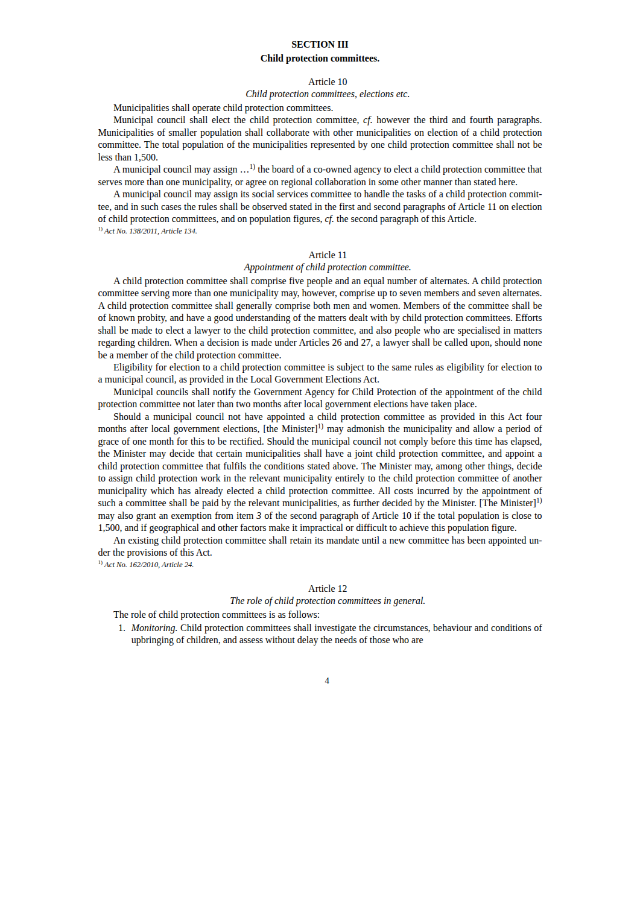SECTION III
Child protection committees.
Article 10
Child protection committees, elections etc.
Municipalities shall operate child protection committees.
Municipal council shall elect the child protection committee, cf. however the third and fourth paragraphs. Municipalities of smaller population shall collaborate with other municipalities on election of a child protection committee. The total population of the municipalities represented by one child protection committee shall not be less than 1,500.
A municipal council may assign …1) the board of a co-owned agency to elect a child protection committee that serves more than one municipality, or agree on regional collaboration in some other manner than stated here.
A municipal council may assign its social services committee to handle the tasks of a child protection committee, and in such cases the rules shall be observed stated in the first and second paragraphs of Article 11 on election of child protection committees, and on population figures, cf. the second paragraph of this Article.
1) Act No. 138/2011, Article 134.
Article 11
Appointment of child protection committee.
A child protection committee shall comprise five people and an equal number of alternates. A child protection committee serving more than one municipality may, however, comprise up to seven members and seven alternates. A child protection committee shall generally comprise both men and women. Members of the committee shall be of known probity, and have a good understanding of the matters dealt with by child protection committees. Efforts shall be made to elect a lawyer to the child protection committee, and also people who are specialised in matters regarding children. When a decision is made under Articles 26 and 27, a lawyer shall be called upon, should none be a member of the child protection committee.
Eligibility for election to a child protection committee is subject to the same rules as eligibility for election to a municipal council, as provided in the Local Government Elections Act.
Municipal councils shall notify the Government Agency for Child Protection of the appointment of the child protection committee not later than two months after local government elections have taken place.
Should a municipal council not have appointed a child protection committee as provided in this Act four months after local government elections, [the Minister]1) may admonish the municipality and allow a period of grace of one month for this to be rectified. Should the municipal council not comply before this time has elapsed, the Minister may decide that certain municipalities shall have a joint child protection committee, and appoint a child protection committee that fulfils the conditions stated above. The Minister may, among other things, decide to assign child protection work in the relevant municipality entirely to the child protection committee of another municipality which has already elected a child protection committee. All costs incurred by the appointment of such a committee shall be paid by the relevant municipalities, as further decided by the Minister. [The Minister]1) may also grant an exemption from item 3 of the second paragraph of Article 10 if the total population is close to 1,500, and if geographical and other factors make it impractical or difficult to achieve this population figure.
An existing child protection committee shall retain its mandate until a new committee has been appointed under the provisions of this Act.
1) Act No. 162/2010, Article 24.
Article 12
The role of child protection committees in general.
The role of child protection committees is as follows:
Monitoring. Child protection committees shall investigate the circumstances, behaviour and conditions of upbringing of children, and assess without delay the needs of those who are
4